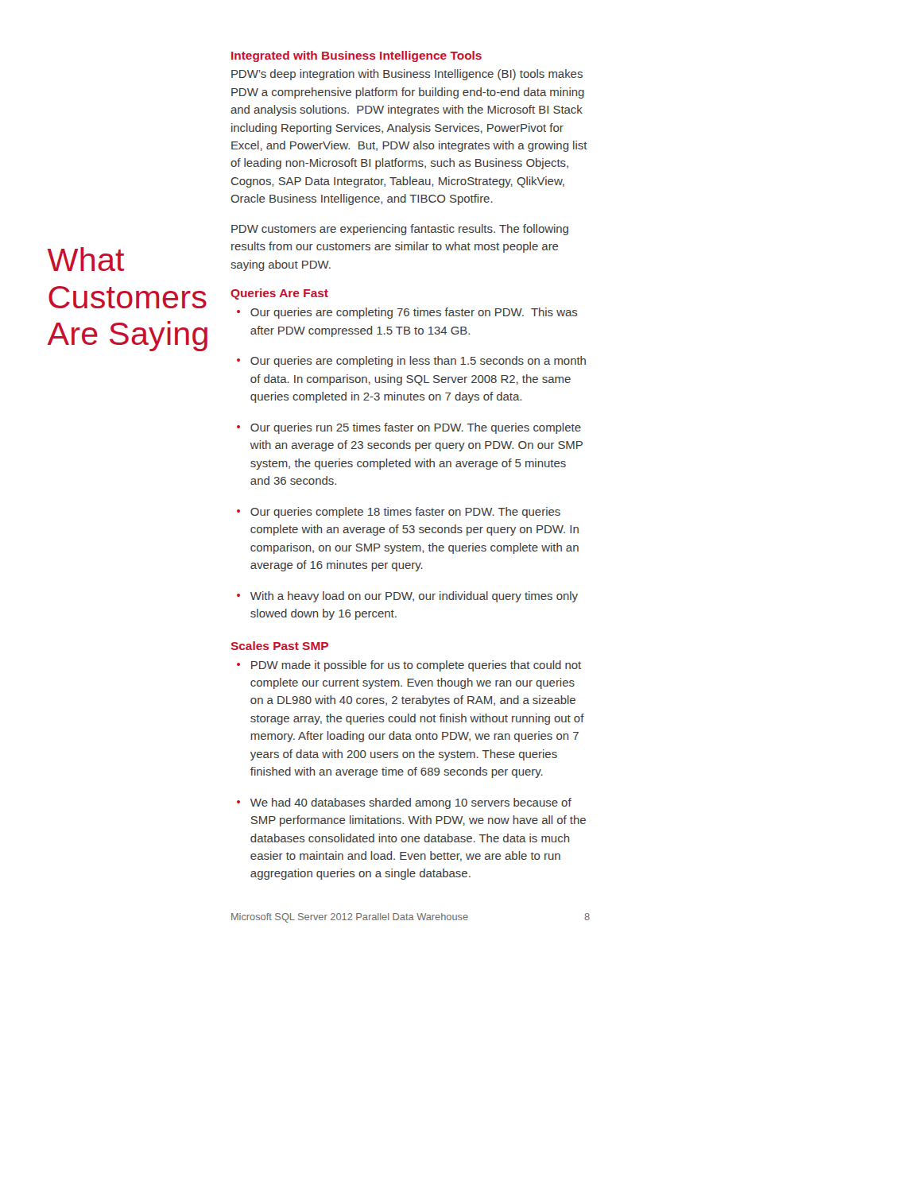What
Customers
Are Saying
Integrated with Business Intelligence Tools
PDW’s deep integration with Business Intelligence (BI) tools makes PDW a comprehensive platform for building end-to-end data mining and analysis solutions. PDW integrates with the Microsoft BI Stack including Reporting Services, Analysis Services, PowerPivot for Excel, and PowerView. But, PDW also integrates with a growing list of leading non-Microsoft BI platforms, such as Business Objects, Cognos, SAP Data Integrator, Tableau, MicroStrategy, QlikView, Oracle Business Intelligence, and TIBCO Spotfire.
PDW customers are experiencing fantastic results. The following results from our customers are similar to what most people are saying about PDW.
Queries Are Fast
Our queries are completing 76 times faster on PDW. This was after PDW compressed 1.5 TB to 134 GB.
Our queries are completing in less than 1.5 seconds on a month of data. In comparison, using SQL Server 2008 R2, the same queries completed in 2-3 minutes on 7 days of data.
Our queries run 25 times faster on PDW. The queries complete with an average of 23 seconds per query on PDW. On our SMP system, the queries completed with an average of 5 minutes and 36 seconds.
Our queries complete 18 times faster on PDW. The queries complete with an average of 53 seconds per query on PDW. In comparison, on our SMP system, the queries complete with an average of 16 minutes per query.
With a heavy load on our PDW, our individual query times only slowed down by 16 percent.
Scales Past SMP
PDW made it possible for us to complete queries that could not complete our current system. Even though we ran our queries on a DL980 with 40 cores, 2 terabytes of RAM, and a sizeable storage array, the queries could not finish without running out of memory. After loading our data onto PDW, we ran queries on 7 years of data with 200 users on the system. These queries finished with an average time of 689 seconds per query.
We had 40 databases sharded among 10 servers because of SMP performance limitations. With PDW, we now have all of the databases consolidated into one database. The data is much easier to maintain and load. Even better, we are able to run aggregation queries on a single database.
Microsoft SQL Server 2012 Parallel Data Warehouse 8